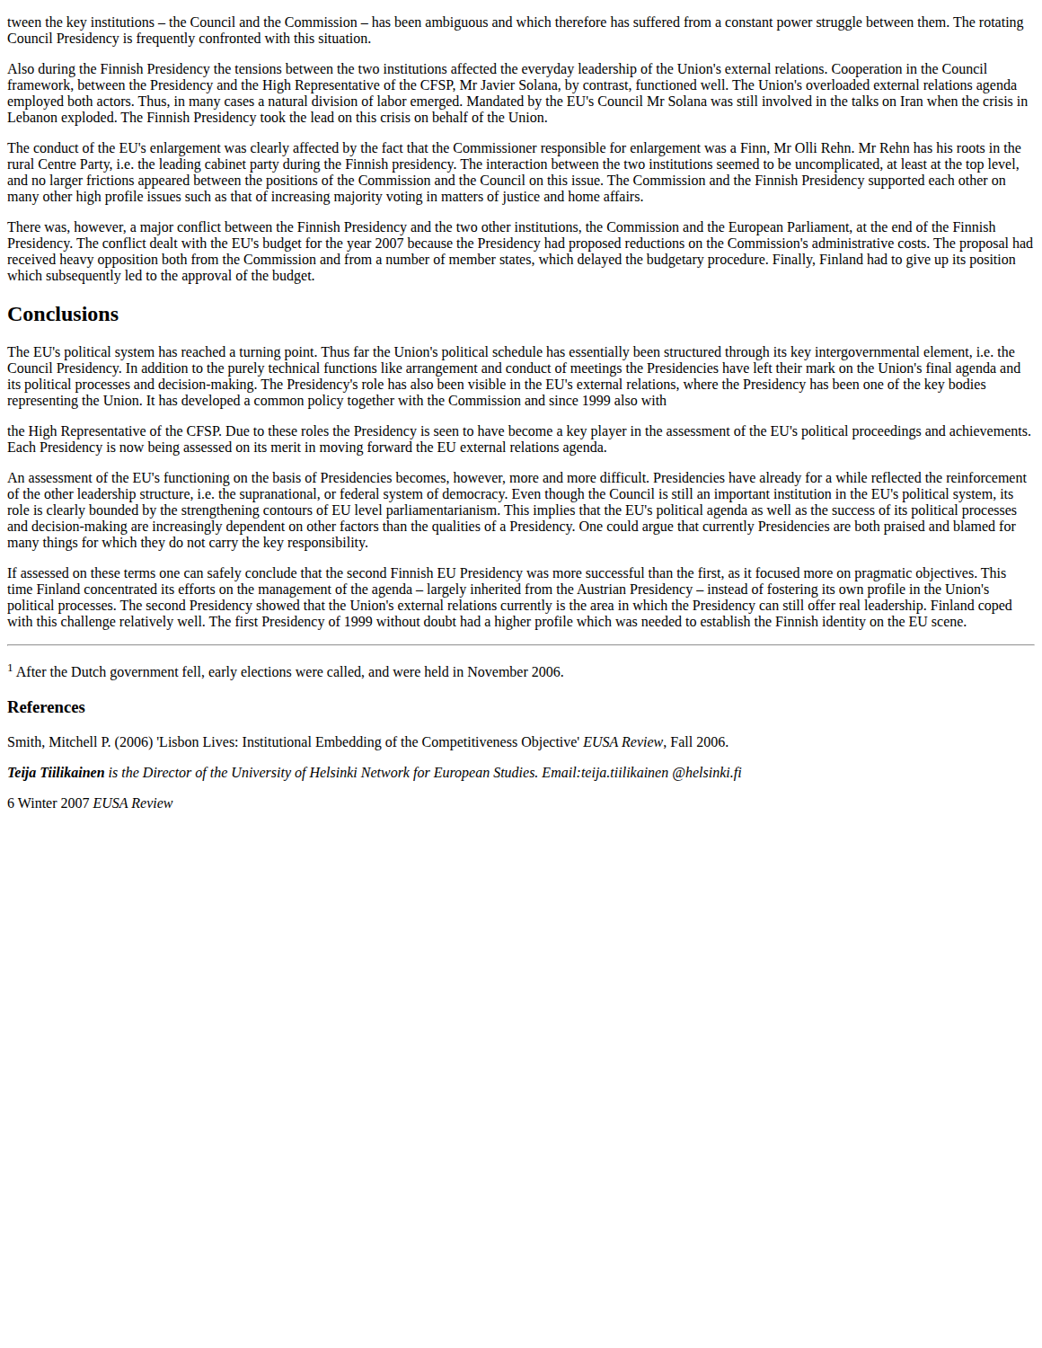tween the key institutions – the Council and the Commission – has been ambiguous and which therefore has suffered from a constant power struggle between them. The rotating Council Presidency is frequently confronted with this situation.
Also during the Finnish Presidency the tensions between the two institutions affected the everyday leadership of the Union's external relations. Cooperation in the Council framework, between the Presidency and the High Representative of the CFSP, Mr Javier Solana, by contrast, functioned well. The Union's overloaded external relations agenda employed both actors. Thus, in many cases a natural division of labor emerged. Mandated by the EU's Council Mr Solana was still involved in the talks on Iran when the crisis in Lebanon exploded. The Finnish Presidency took the lead on this crisis on behalf of the Union.
The conduct of the EU's enlargement was clearly affected by the fact that the Commissioner responsible for enlargement was a Finn, Mr Olli Rehn. Mr Rehn has his roots in the rural Centre Party, i.e. the leading cabinet party during the Finnish presidency. The interaction between the two institutions seemed to be uncomplicated, at least at the top level, and no larger frictions appeared between the positions of the Commission and the Council on this issue. The Commission and the Finnish Presidency supported each other on many other high profile issues such as that of increasing majority voting in matters of justice and home affairs.
There was, however, a major conflict between the Finnish Presidency and the two other institutions, the Commission and the European Parliament, at the end of the Finnish Presidency. The conflict dealt with the EU's budget for the year 2007 because the Presidency had proposed reductions on the Commission's administrative costs. The proposal had received heavy opposition both from the Commission and from a number of member states, which delayed the budgetary procedure. Finally, Finland had to give up its position which subsequently led to the approval of the budget.
Conclusions
The EU's political system has reached a turning point. Thus far the Union's political schedule has essentially been structured through its key intergovernmental element, i.e. the Council Presidency. In addition to the purely technical functions like arrangement and conduct of meetings the Presidencies have left their mark on the Union's final agenda and its political processes and decision-making. The Presidency's role has also been visible in the EU's external relations, where the Presidency has been one of the key bodies representing the Union. It has developed a common policy together with the Commission and since 1999 also with
the High Representative of the CFSP. Due to these roles the Presidency is seen to have become a key player in the assessment of the EU's political proceedings and achievements. Each Presidency is now being assessed on its merit in moving forward the EU external relations agenda.
An assessment of the EU's functioning on the basis of Presidencies becomes, however, more and more difficult. Presidencies have already for a while reflected the reinforcement of the other leadership structure, i.e. the supranational, or federal system of democracy. Even though the Council is still an important institution in the EU's political system, its role is clearly bounded by the strengthening contours of EU level parliamentarianism. This implies that the EU's political agenda as well as the success of its political processes and decision-making are increasingly dependent on other factors than the qualities of a Presidency. One could argue that currently Presidencies are both praised and blamed for many things for which they do not carry the key responsibility.
If assessed on these terms one can safely conclude that the second Finnish EU Presidency was more successful than the first, as it focused more on pragmatic objectives. This time Finland concentrated its efforts on the management of the agenda – largely inherited from the Austrian Presidency – instead of fostering its own profile in the Union's political processes. The second Presidency showed that the Union's external relations currently is the area in which the Presidency can still offer real leadership. Finland coped with this challenge relatively well. The first Presidency of 1999 without doubt had a higher profile which was needed to establish the Finnish identity on the EU scene.
1 After the Dutch government fell, early elections were called, and were held in November 2006.
References
Smith, Mitchell P. (2006) 'Lisbon Lives: Institutional Embedding of the Competitiveness Objective' EUSA Review, Fall 2006.
Teija Tiilikainen is the Director of the University of Helsinki Network for European Studies. Email:teija.tiilikainen @helsinki.fi
6 Winter 2007 EUSA Review